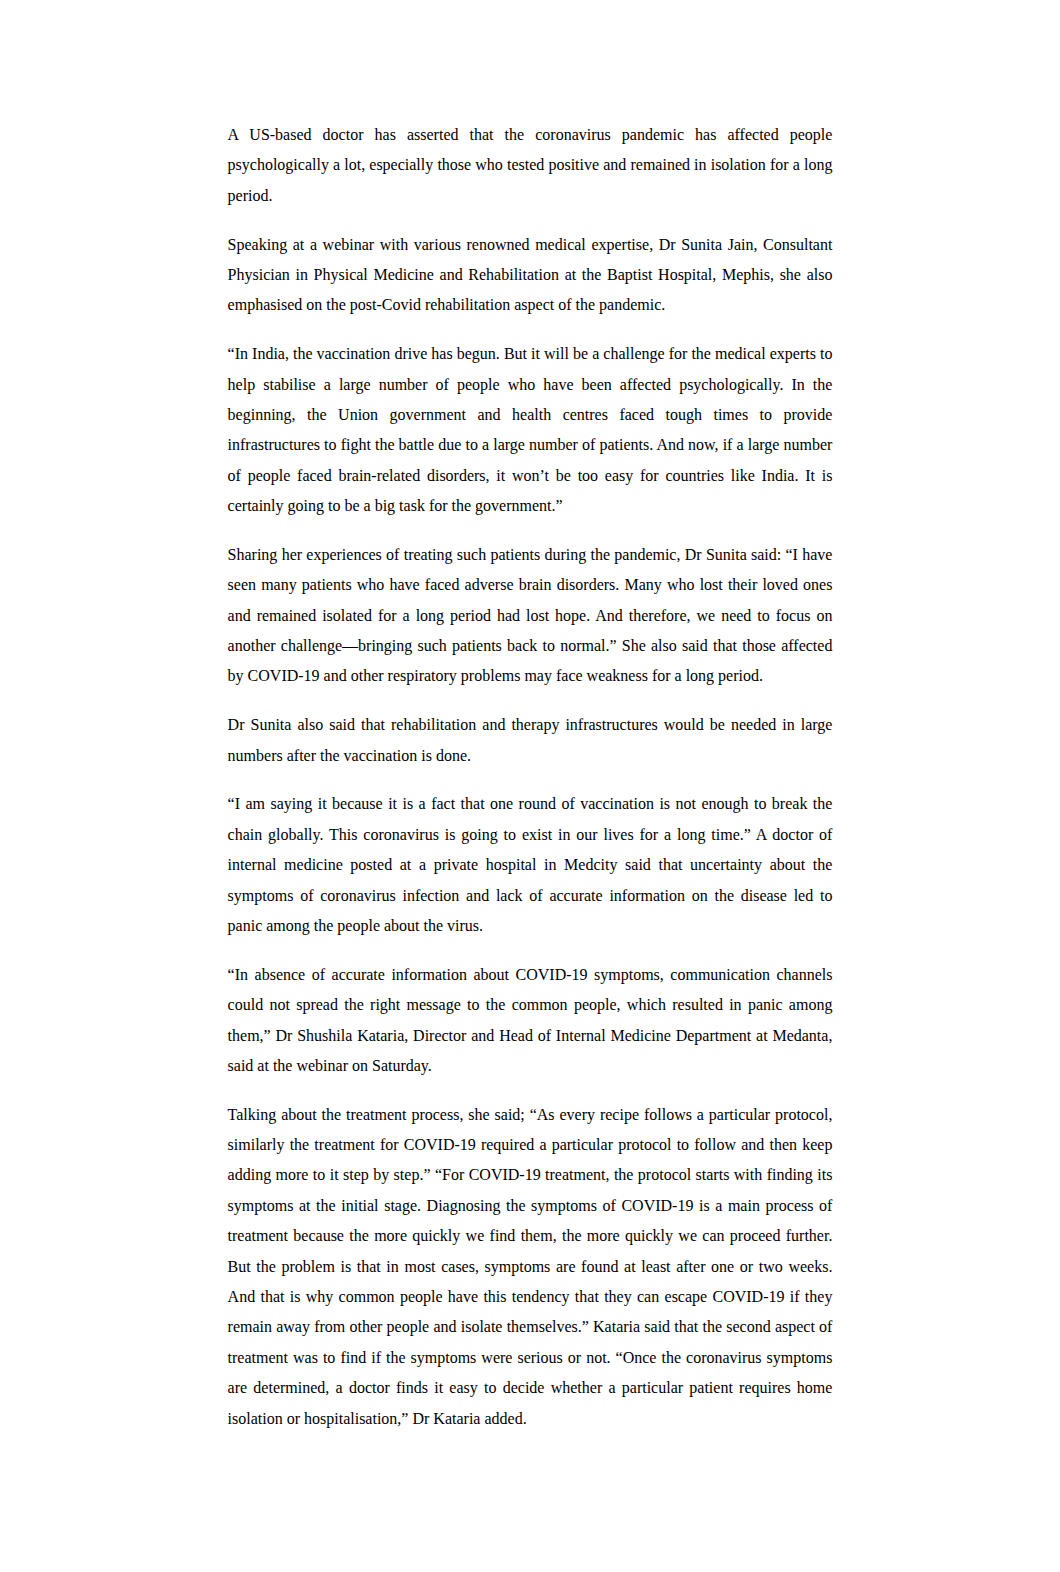A US-based doctor has asserted that the coronavirus pandemic has affected people psychologically a lot, especially those who tested positive and remained in isolation for a long period.
Speaking at a webinar with various renowned medical expertise, Dr Sunita Jain, Consultant Physician in Physical Medicine and Rehabilitation at the Baptist Hospital, Mephis, she also emphasised on the post-Covid rehabilitation aspect of the pandemic.
“In India, the vaccination drive has begun. But it will be a challenge for the medical experts to help stabilise a large number of people who have been affected psychologically. In the beginning, the Union government and health centres faced tough times to provide infrastructures to fight the battle due to a large number of patients. And now, if a large number of people faced brain-related disorders, it won’t be too easy for countries like India. It is certainly going to be a big task for the government.”
Sharing her experiences of treating such patients during the pandemic, Dr Sunita said: “I have seen many patients who have faced adverse brain disorders. Many who lost their loved ones and remained isolated for a long period had lost hope. And therefore, we need to focus on another challenge—bringing such patients back to normal.” She also said that those affected by COVID-19 and other respiratory problems may face weakness for a long period.
Dr Sunita also said that rehabilitation and therapy infrastructures would be needed in large numbers after the vaccination is done.
“I am saying it because it is a fact that one round of vaccination is not enough to break the chain globally. This coronavirus is going to exist in our lives for a long time.” A doctor of internal medicine posted at a private hospital in Medcity said that uncertainty about the symptoms of coronavirus infection and lack of accurate information on the disease led to panic among the people about the virus.
“In absence of accurate information about COVID-19 symptoms, communication channels could not spread the right message to the common people, which resulted in panic among them,” Dr Shushila Kataria, Director and Head of Internal Medicine Department at Medanta, said at the webinar on Saturday.
Talking about the treatment process, she said; “As every recipe follows a particular protocol, similarly the treatment for COVID-19 required a particular protocol to follow and then keep adding more to it step by step.” “For COVID-19 treatment, the protocol starts with finding its symptoms at the initial stage. Diagnosing the symptoms of COVID-19 is a main process of treatment because the more quickly we find them, the more quickly we can proceed further. But the problem is that in most cases, symptoms are found at least after one or two weeks. And that is why common people have this tendency that they can escape COVID-19 if they remain away from other people and isolate themselves.” Kataria said that the second aspect of treatment was to find if the symptoms were serious or not. “Once the coronavirus symptoms are determined, a doctor finds it easy to decide whether a particular patient requires home isolation or hospitalisation,” Dr Kataria added.